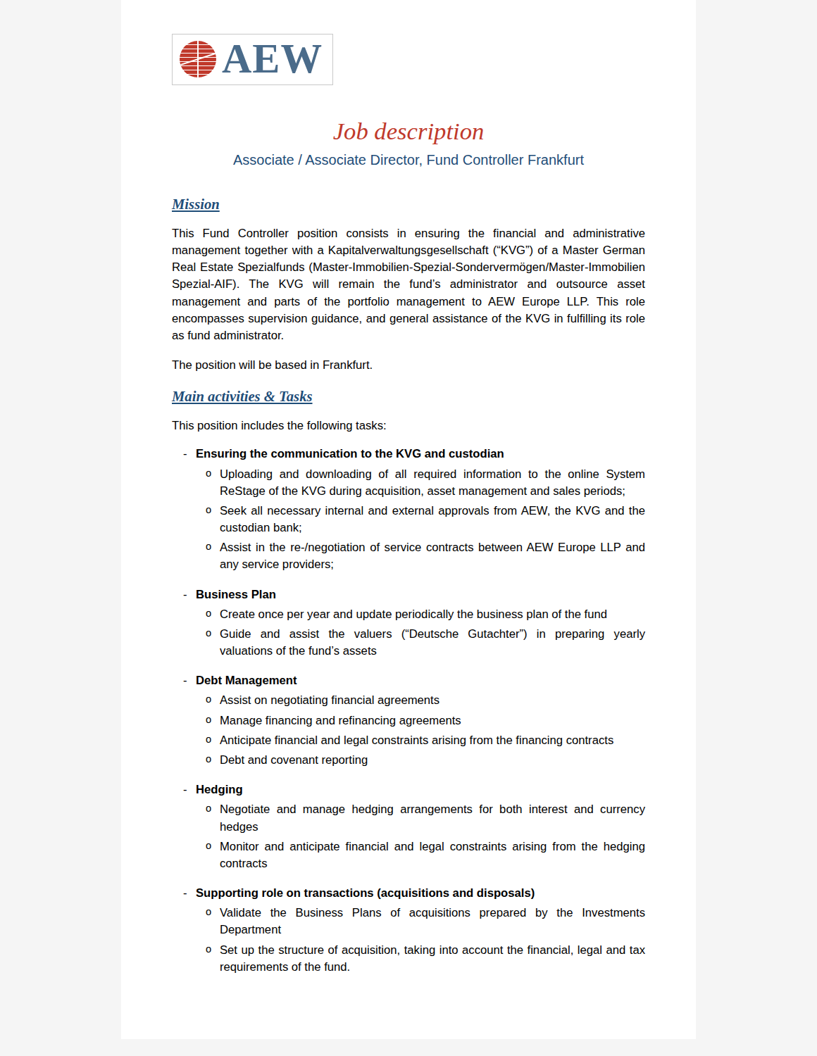AEW
Job description
Associate / Associate Director, Fund Controller Frankfurt
Mission
This Fund Controller position consists in ensuring the financial and administrative management together with a Kapitalverwaltungsgesellschaft (“KVG”) of a Master German Real Estate Spezialfunds (Master-Immobilien-Spezial-Sondervermögen/Master-Immobilien Spezial-AIF). The KVG will remain the fund’s administrator and outsource asset management and parts of the portfolio management to AEW Europe LLP. This role encompasses supervision guidance, and general assistance of the KVG in fulfilling its role as fund administrator.
The position will be based in Frankfurt.
Main activities & Tasks
This position includes the following tasks:
Ensuring the communication to the KVG and custodian
Uploading and downloading of all required information to the online System ReStage of the KVG during acquisition, asset management and sales periods;
Seek all necessary internal and external approvals from AEW, the KVG and the custodian bank;
Assist in the re-/negotiation of service contracts between AEW Europe LLP and any service providers;
Business Plan
Create once per year and update periodically the business plan of the fund
Guide and assist the valuers (“Deutsche Gutachter”) in preparing yearly valuations of the fund’s assets
Debt Management
Assist on negotiating financial agreements
Manage financing and refinancing agreements
Anticipate financial and legal constraints arising from the financing contracts
Debt and covenant reporting
Hedging
Negotiate and manage hedging arrangements for both interest and currency hedges
Monitor and anticipate financial and legal constraints arising from the hedging contracts
Supporting role on transactions (acquisitions and disposals)
Validate the Business Plans of acquisitions prepared by the Investments Department
Set up the structure of acquisition, taking into account the financial, legal and tax requirements of the fund.